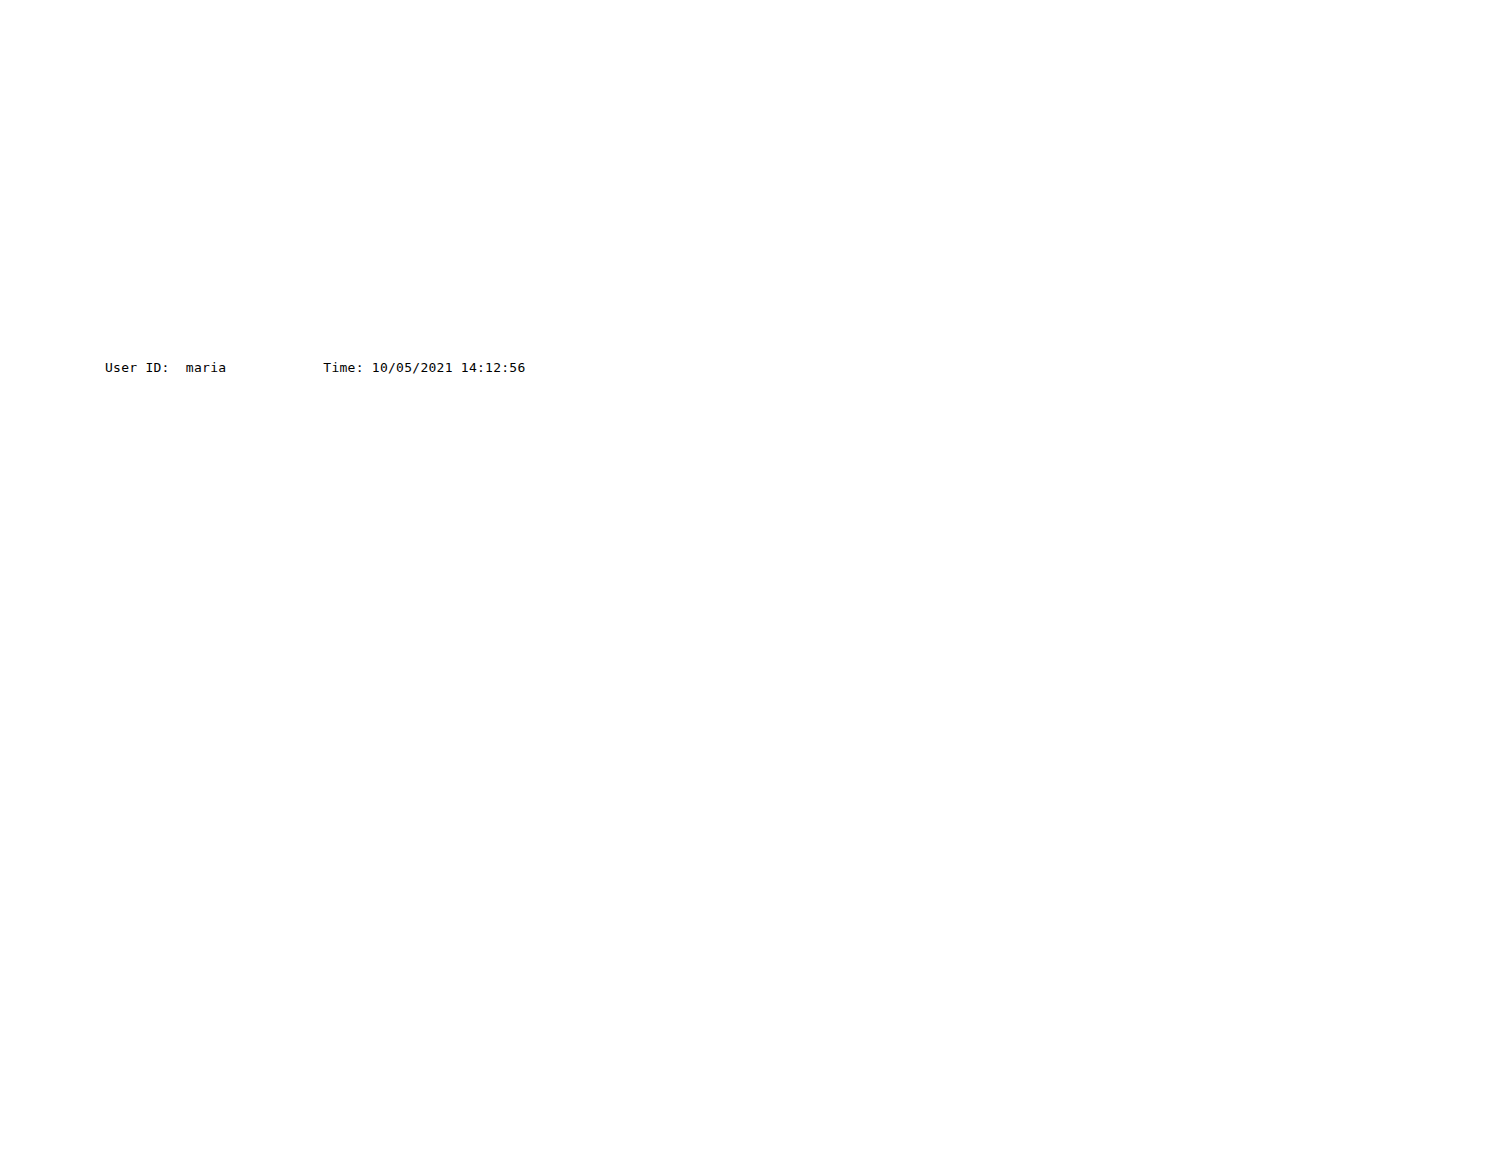User ID: maria Time: 10/05/2021 14:12:56